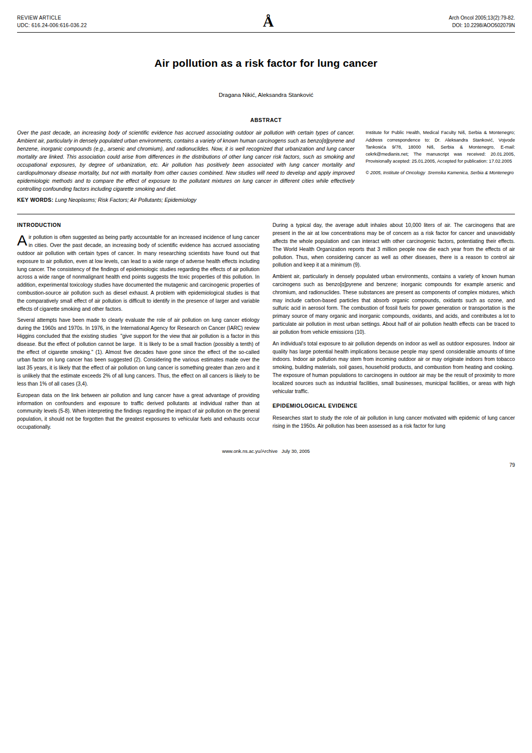REVIEW ARTICLE
UDC: 616.24-006:616-036.22
Å
Arch Oncol 2005;13(2):79-82.
DOI: 10.2298/AOO502079N
Air pollution as a risk factor for lung cancer
Dragana Nikić, Aleksandra Stanković
ABSTRACT
Over the past decade, an increasing body of scientific evidence has accrued associating outdoor air pollution with certain types of cancer. Ambient air, particularly in densely populated urban environments, contains a variety of known human carcinogens such as benzo[α]pyrene and benzene, inorganic compounds (e.g., arsenic and chromium), and radionuclides. Now, it is well recognized that urbanization and lung cancer mortality are linked. This association could arise from differences in the distributions of other lung cancer risk factors, such as smoking and occupational exposures, by degree of urbanization, etc. Air pollution has positively been associated with lung cancer mortality and cardiopulmonary disease mortality, but not with mortality from other causes combined. New studies will need to develop and apply improved epidemiologic methods and to compare the effect of exposure to the pollutant mixtures on lung cancer in different cities while effectively controlling confounding factors including cigarette smoking and diet.
KEY WORDS: Lung Neoplasms; Risk Factors; Air Pollutants; Epidemiology
Institute for Public Health, Medical Faculty Niš, Serbia & Montenegro; Address correspondence to: Dr. Aleksandra Stanković, Vojvode Tankosića 9/78, 18000 Niš, Serbia & Montenegro, E-mail: cekrk@medianis.net; The manuscript was received: 20.01.2005, Provisionally acepted: 25.01.2005, Accepted for publication: 17.02.2005 © 2005, Institute of Oncology Sremska Kamenica, Serbia & Montenegro
INTRODUCTION
Air pollution is often suggested as being partly accountable for an increased incidence of lung cancer in cities. Over the past decade, an increasing body of scientific evidence has accrued associating outdoor air pollution with certain types of cancer. In many researching scientists have found out that exposure to air pollution, even at low levels, can lead to a wide range of adverse health effects including lung cancer. The consistency of the findings of epidemiologic studies regarding the effects of air pollution across a wide range of nonmalignant health end points suggests the toxic properties of this pollution. In addition, experimental toxicology studies have documented the mutagenic and carcinogenic properties of combustion-source air pollution such as diesel exhaust. A problem with epidemiological studies is that the comparatively small effect of air pollution is difficult to identify in the presence of larger and variable effects of cigarette smoking and other factors.
Several attempts have been made to clearly evaluate the role of air pollution on lung cancer etiology during the 1960s and 1970s. In 1976, in the International Agency for Research on Cancer (IARC) review Higgins concluded that the existing studies "give support for the view that air pollution is a factor in this disease. But the effect of pollution cannot be large. It is likely to be a small fraction (possibly a tenth) of the effect of cigarette smoking." (1). Almost five decades have gone since the effect of the so-called urban factor on lung cancer has been suggested (2). Considering the various estimates made over the last 35 years, it is likely that the effect of air pollution on lung cancer is something greater than zero and it is unlikely that the estimate exceeds 2% of all lung cancers. Thus, the effect on all cancers is likely to be less than 1% of all cases (3,4).
European data on the link between air pollution and lung cancer have a great advantage of providing information on confounders and exposure to traffic derived pollutants at individual rather than at community levels (5-8). When interpreting the findings regarding the impact of air pollution on the general population, it should not be forgotten that the greatest exposures to vehicular fuels and exhausts occur occupationally.
During a typical day, the average adult inhales about 10,000 liters of air. The carcinogens that are present in the air at low concentrations may be of concern as a risk factor for cancer and unavoidably affects the whole population and can interact with other carcinogenic factors, potentiating their effects. The World Health Organization reports that 3 million people now die each year from the effects of air pollution. Thus, when considering cancer as well as other diseases, there is a reason to control air pollution and keep it at a minimum (9).
Ambient air, particularly in densely populated urban environments, contains a variety of known human carcinogens such as benzo[α]pyrene and benzene; inorganic compounds for example arsenic and chromium, and radionuclides. These substances are present as components of complex mixtures, which may include carbon-based particles that absorb organic compounds, oxidants such as ozone, and sulfuric acid in aerosol form. The combustion of fossil fuels for power generation or transportation is the primary source of many organic and inorganic compounds, oxidants, and acids, and contributes a lot to particulate air pollution in most urban settings. About half of air pollution health effects can be traced to air pollution from vehicle emissions (10).
An individual's total exposure to air pollution depends on indoor as well as outdoor exposures. Indoor air quality has large potential health implications because people may spend considerable amounts of time indoors. Indoor air pollution may stem from incoming outdoor air or may originate indoors from tobacco smoking, building materials, soil gases, household products, and combustion from heating and cooking. The exposure of human populations to carcinogens in outdoor air may be the result of proximity to more localized sources such as industrial facilities, small businesses, municipal facilities, or areas with high vehicular traffic.
EPIDEMIOLOGICAL EVIDENCE
Researches start to study the role of air pollution in lung cancer motivated with epidemic of lung cancer rising in the 1950s. Air pollution has been assessed as a risk factor for lung
www.onk.ns.ac.yu/Archive July 30, 2005
79